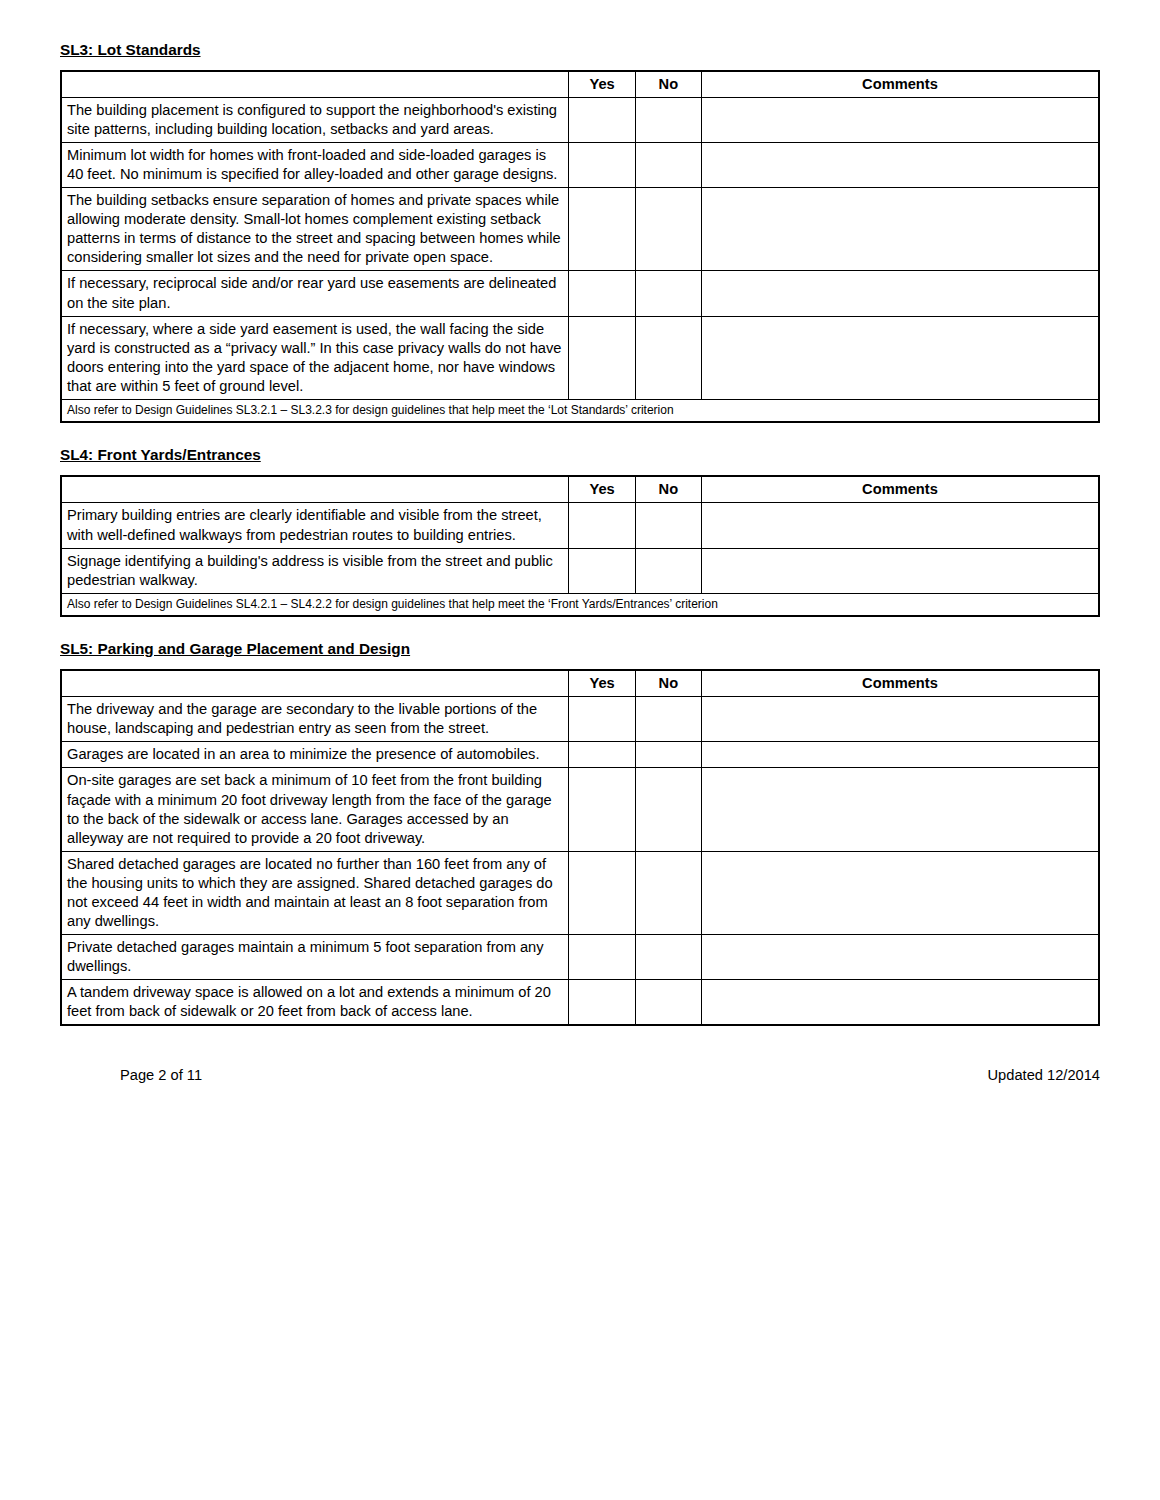SL3: Lot Standards
| | Yes | No | Comments |
| --- | --- | --- | --- |
| The building placement is configured to support the neighborhood's existing site patterns, including building location, setbacks and yard areas. | | | |
| Minimum lot width for homes with front-loaded and side-loaded garages is 40 feet. No minimum is specified for alley-loaded and other garage designs. | | | |
| The building setbacks ensure separation of homes and private spaces while allowing moderate density. Small-lot homes complement existing setback patterns in terms of distance to the street and spacing between homes while considering smaller lot sizes and the need for private open space. | | | |
| If necessary, reciprocal side and/or rear yard use easements are delineated on the site plan. | | | |
| If necessary, where a side yard easement is used, the wall facing the side yard is constructed as a “privacy wall.” In this case privacy walls do not have doors entering into the yard space of the adjacent home, nor have windows that are within 5 feet of ground level. | | | |
| Also refer to Design Guidelines SL3.2.1 – SL3.2.3 for design guidelines that help meet the ‘Lot Standards’ criterion |
SL4: Front Yards/Entrances
| | Yes | No | Comments |
| --- | --- | --- | --- |
| Primary building entries are clearly identifiable and visible from the street, with well-defined walkways from pedestrian routes to building entries. | | | |
| Signage identifying a building's address is visible from the street and public pedestrian walkway. | | | |
| Also refer to Design Guidelines SL4.2.1 – SL4.2.2 for design guidelines that help meet the ‘Front Yards/Entrances’ criterion |
SL5: Parking and Garage Placement and Design
| | Yes | No | Comments |
| --- | --- | --- | --- |
| The driveway and the garage are secondary to the livable portions of the house, landscaping and pedestrian entry as seen from the street. | | | |
| Garages are located in an area to minimize the presence of automobiles. | | | |
| On-site garages are set back a minimum of 10 feet from the front building façade with a minimum 20 foot driveway length from the face of the garage to the back of the sidewalk or access lane. Garages accessed by an alleyway are not required to provide a 20 foot driveway. | | | |
| Shared detached garages are located no further than 160 feet from any of the housing units to which they are assigned. Shared detached garages do not exceed 44 feet in width and maintain at least an 8 foot separation from any dwellings. | | | |
| Private detached garages maintain a minimum 5 foot separation from any dwellings. | | | |
| A tandem driveway space is allowed on a lot and extends a minimum of 20 feet from back of sidewalk or 20 feet from back of access lane. | | | |
Page 2 of 11 Updated 12/2014